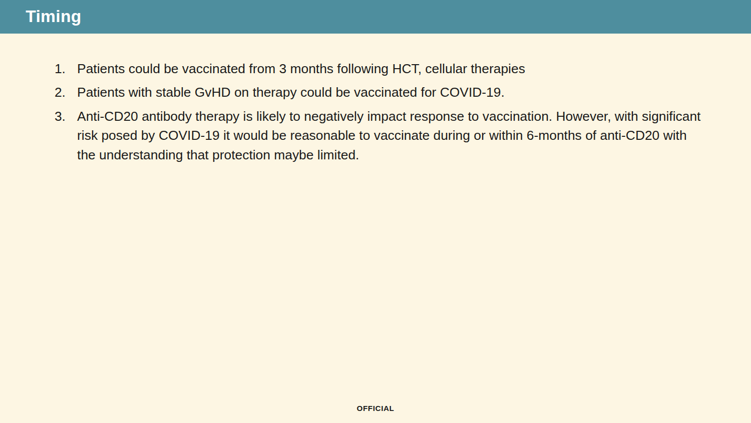Timing
Patients could be vaccinated from 3 months following HCT, cellular therapies
Patients with stable GvHD on therapy could be vaccinated for COVID-19.
Anti-CD20 antibody therapy is likely to negatively impact response to vaccination. However, with significant risk posed by COVID-19 it would be reasonable to vaccinate during or within 6-months of anti-CD20 with the understanding that protection maybe limited.
OFFICIAL